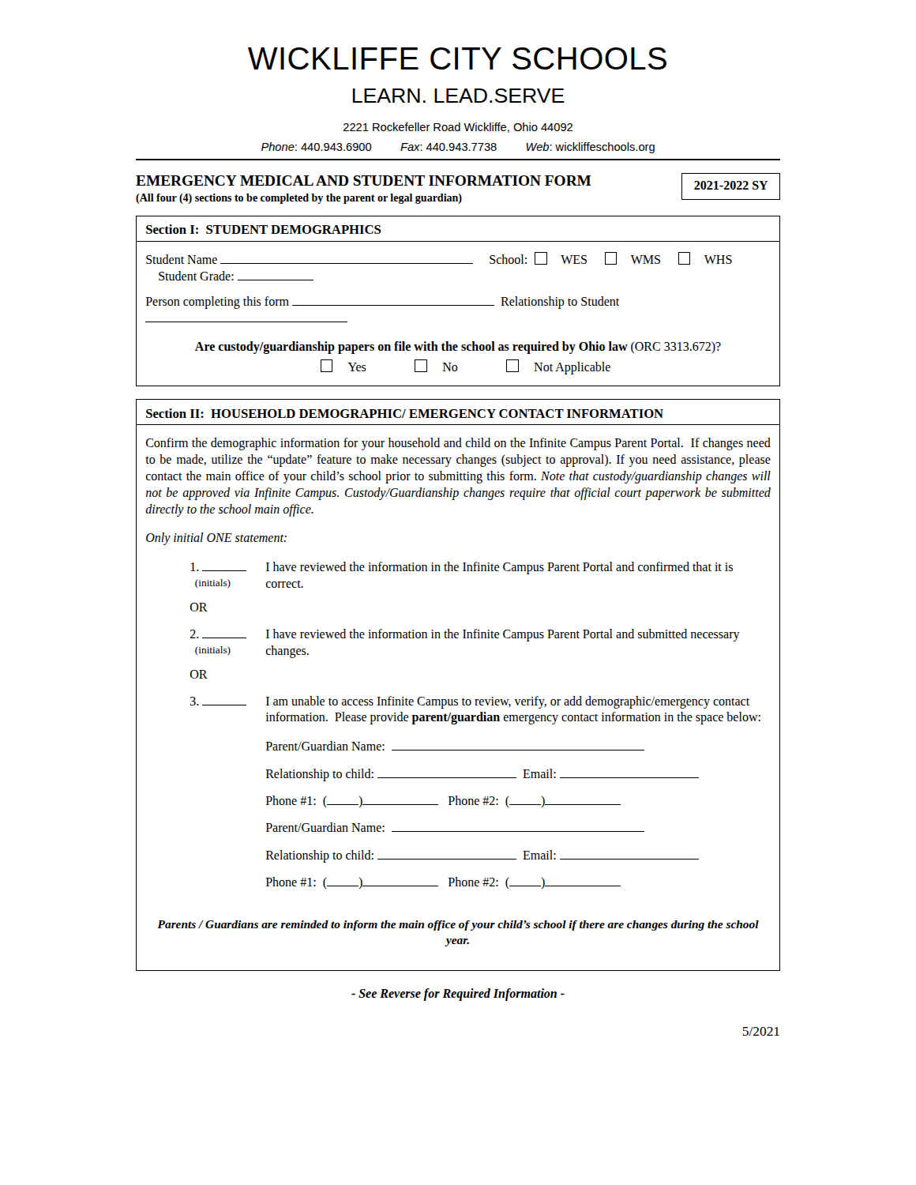WICKLIFFE CITY SCHOOLS
LEARN. LEAD.SERVE
2221 Rockefeller Road Wickliffe, Ohio 44092
Phone: 440.943.6900 Fax: 440.943.7738 Web: wickliffeschools.org
EMERGENCY MEDICAL AND STUDENT INFORMATION FORM
(All four (4) sections to be completed by the parent or legal guardian)
2021-2022 SY
Section I: STUDENT DEMOGRAPHICS
Student Name School: WES WMS WHS Student Grade:
Person completing this form Relationship to Student
Are custody/guardianship papers on file with the school as required by Ohio law (ORC 3313.672)?
Yes No Not Applicable
Section II: HOUSEHOLD DEMOGRAPHIC/ EMERGENCY CONTACT INFORMATION
Confirm the demographic information for your household and child on the Infinite Campus Parent Portal. If changes need to be made, utilize the “update” feature to make necessary changes (subject to approval). If you need assistance, please contact the main office of your child’s school prior to submitting this form. Note that custody/guardianship changes will not be approved via Infinite Campus. Custody/Guardianship changes require that official court paperwork be submitted directly to the school main office.
Only initial ONE statement:
1. (initials)
I have reviewed the information in the Infinite Campus Parent Portal and confirmed that it is correct.
OR
2. (initials)
I have reviewed the information in the Infinite Campus Parent Portal and submitted necessary changes.
OR
3.
I am unable to access Infinite Campus to review, verify, or add demographic/emergency contact information. Please provide parent/guardian emergency contact information in the space below:
Parent/Guardian Name:
Relationship to child: Email:
Phone #1: ( ) Phone #2: ( )
Parent/Guardian Name:
Relationship to child: Email:
Phone #1: ( ) Phone #2: ( )
Parents / Guardians are reminded to inform the main office of your child’s school if there are changes during the school year.
- See Reverse for Required Information -
5/2021